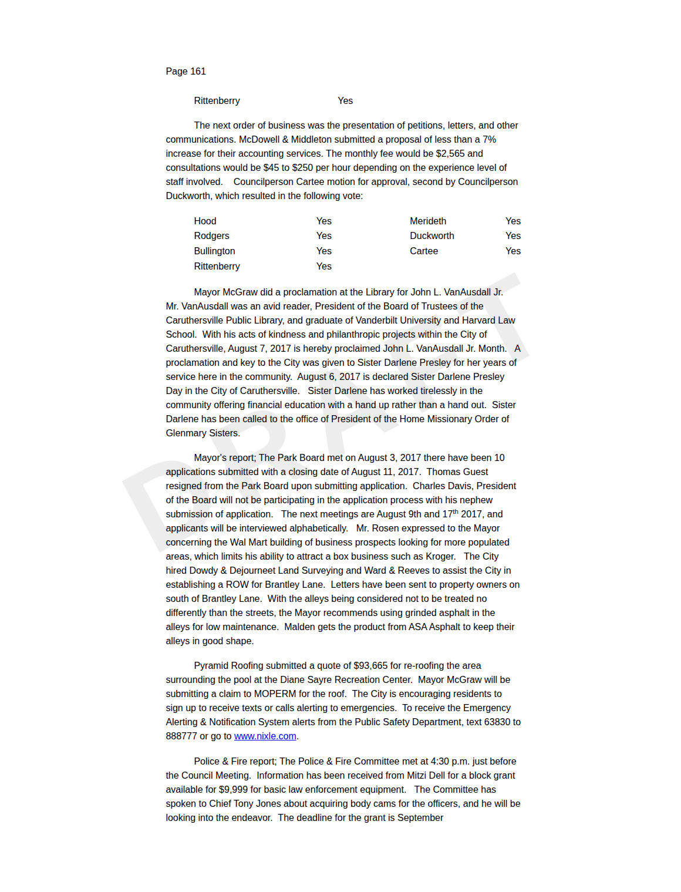DRAFT
Page 161
Rittenberry Yes
The next order of business was the presentation of petitions, letters, and other communications. McDowell & Middleton submitted a proposal of less than a 7% increase for their accounting services. The monthly fee would be $2,565 and consultations would be $45 to $250 per hour depending on the experience level of staff involved. Councilperson Cartee motion for approval, second by Councilperson Duckworth, which resulted in the following vote:
| Hood | Yes | Merideth | Yes |
| Rodgers | Yes | Duckworth | Yes |
| Bullington | Yes | Cartee | Yes |
| Rittenberry | Yes | | |
Mayor McGraw did a proclamation at the Library for John L. VanAusdall Jr. Mr. VanAusdall was an avid reader, President of the Board of Trustees of the Caruthersville Public Library, and graduate of Vanderbilt University and Harvard Law School. With his acts of kindness and philanthropic projects within the City of Caruthersville, August 7, 2017 is hereby proclaimed John L. VanAusdall Jr. Month. A proclamation and key to the City was given to Sister Darlene Presley for her years of service here in the community. August 6, 2017 is declared Sister Darlene Presley Day in the City of Caruthersville. Sister Darlene has worked tirelessly in the community offering financial education with a hand up rather than a hand out. Sister Darlene has been called to the office of President of the Home Missionary Order of Glenmary Sisters.
Mayor's report; The Park Board met on August 3, 2017 there have been 10 applications submitted with a closing date of August 11, 2017. Thomas Guest resigned from the Park Board upon submitting application. Charles Davis, President of the Board will not be participating in the application process with his nephew submission of application. The next meetings are August 9th and 17th 2017, and applicants will be interviewed alphabetically. Mr. Rosen expressed to the Mayor concerning the Wal Mart building of business prospects looking for more populated areas, which limits his ability to attract a box business such as Kroger. The City hired Dowdy & Dejourneet Land Surveying and Ward & Reeves to assist the City in establishing a ROW for Brantley Lane. Letters have been sent to property owners on south of Brantley Lane. With the alleys being considered not to be treated no differently than the streets, the Mayor recommends using grinded asphalt in the alleys for low maintenance. Malden gets the product from ASA Asphalt to keep their alleys in good shape.
Pyramid Roofing submitted a quote of $93,665 for re-roofing the area surrounding the pool at the Diane Sayre Recreation Center. Mayor McGraw will be submitting a claim to MOPERM for the roof. The City is encouraging residents to sign up to receive texts or calls alerting to emergencies. To receive the Emergency Alerting & Notification System alerts from the Public Safety Department, text 63830 to 888777 or go to www.nixle.com.
Police & Fire report; The Police & Fire Committee met at 4:30 p.m. just before the Council Meeting. Information has been received from Mitzi Dell for a block grant available for $9,999 for basic law enforcement equipment. The Committee has spoken to Chief Tony Jones about acquiring body cams for the officers, and he will be looking into the endeavor. The deadline for the grant is September